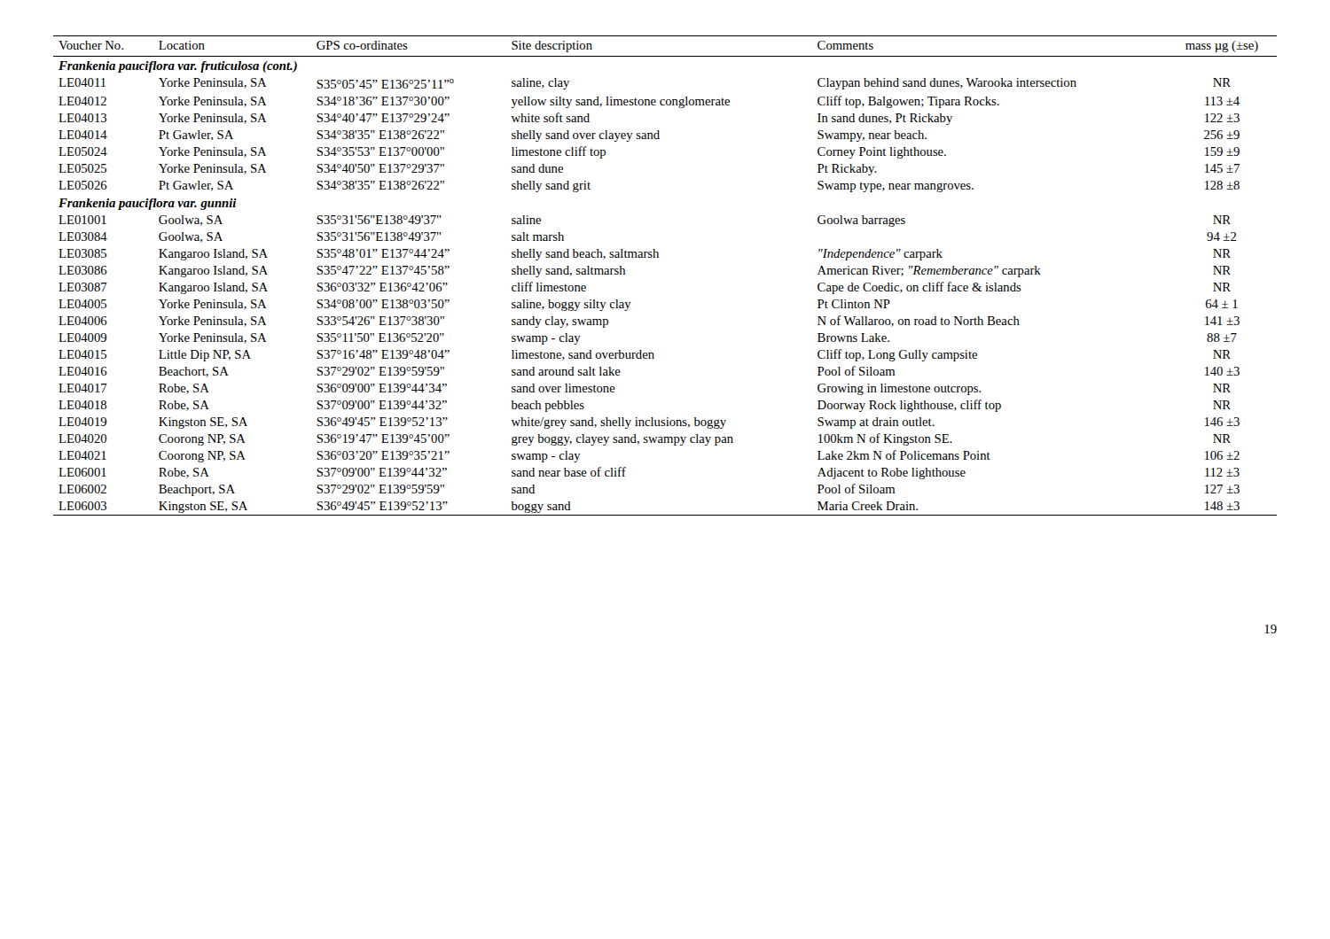| Voucher No. | Location | GPS co-ordinates | Site description | Comments | mass µg (±se) |
| --- | --- | --- | --- | --- | --- |
| Frankenia pauciflora var. fruticulosa (cont.) |
| LE04011 | Yorke Peninsula, SA | S35°05’45” E136°25’11” o | saline, clay | Claypan behind sand dunes, Warooka intersection | NR |
| LE04012 | Yorke Peninsula, SA | S34°18’36” E137°30’00” | yellow silty sand, limestone conglomerate | Cliff top, Balgowen; Tipara Rocks. | 113 ±4 |
| LE04013 | Yorke Peninsula, SA | S34°40’47” E137°29’24” | white soft sand | In sand dunes, Pt Rickaby | 122 ±3 |
| LE04014 | Pt Gawler, SA | S34°38'35" E138°26'22" | shelly sand over clayey sand | Swampy, near beach. | 256 ±9 |
| LE05024 | Yorke Peninsula, SA | S34°35'53" E137°00'00" | limestone cliff top | Corney Point lighthouse. | 159 ±9 |
| LE05025 | Yorke Peninsula, SA | S34°40'50" E137°29'37" | sand dune | Pt Rickaby. | 145 ±7 |
| LE05026 | Pt Gawler, SA | S34°38'35" E138°26'22" | shelly sand grit | Swamp type, near mangroves. | 128 ±8 |
| Frankenia pauciflora var. gunnii |
| LE01001 | Goolwa, SA | S35°31'56"E138°49'37" | saline | Goolwa barrages | NR |
| LE03084 | Goolwa, SA | S35°31'56"E138°49'37" | salt marsh | | 94 ±2 |
| LE03085 | Kangaroo Island, SA | S35°48’01” E137°44’24” | shelly sand beach, saltmarsh | "Independence" carpark | NR |
| LE03086 | Kangaroo Island, SA | S35°47’22” E137°45’58” | shelly sand, saltmarsh | American River; "Rememberance" carpark | NR |
| LE03087 | Kangaroo Island, SA | S36°03'32” E136°42’06” | cliff limestone | Cape de Coedic, on cliff face & islands | NR |
| LE04005 | Yorke Peninsula, SA | S34°08’00” E138°03’50” | saline, boggy silty clay | Pt Clinton NP | 64 ± 1 |
| LE04006 | Yorke Peninsula, SA | S33°54'26" E137°38'30" | sandy clay, swamp | N of Wallaroo, on road to North Beach | 141 ±3 |
| LE04009 | Yorke Peninsula, SA | S35°11'50" E136°52'20" | swamp - clay | Browns Lake. | 88 ±7 |
| LE04015 | Little Dip NP, SA | S37°16’48” E139°48’04” | limestone, sand overburden | Cliff top, Long Gully campsite | NR |
| LE04016 | Beachort, SA | S37°29'02" E139°59'59" | sand around salt lake | Pool of Siloam | 140 ±3 |
| LE04017 | Robe, SA | S36°09'00" E139°44’34” | sand over limestone | Growing in limestone outcrops. | NR |
| LE04018 | Robe, SA | S37°09'00" E139°44’32” | beach pebbles | Doorway Rock lighthouse, cliff top | NR |
| LE04019 | Kingston SE, SA | S36°49'45” E139°52’13” | white/grey sand, shelly inclusions, boggy | Swamp at drain outlet. | 146 ±3 |
| LE04020 | Coorong NP, SA | S36°19’47” E139°45’00” | grey boggy, clayey sand, swampy clay pan | 100km N of Kingston SE. | NR |
| LE04021 | Coorong NP, SA | S36°03’20” E139°35’21” | swamp - clay | Lake 2km N of Policemans Point | 106 ±2 |
| LE06001 | Robe, SA | S37°09'00" E139°44’32” | sand near base of cliff | Adjacent to Robe lighthouse | 112 ±3 |
| LE06002 | Beachport, SA | S37°29'02" E139°59'59" | sand | Pool of Siloam | 127 ±3 |
| LE06003 | Kingston SE, SA | S36°49'45” E139°52’13” | boggy sand | Maria Creek Drain. | 148 ±3 |
19